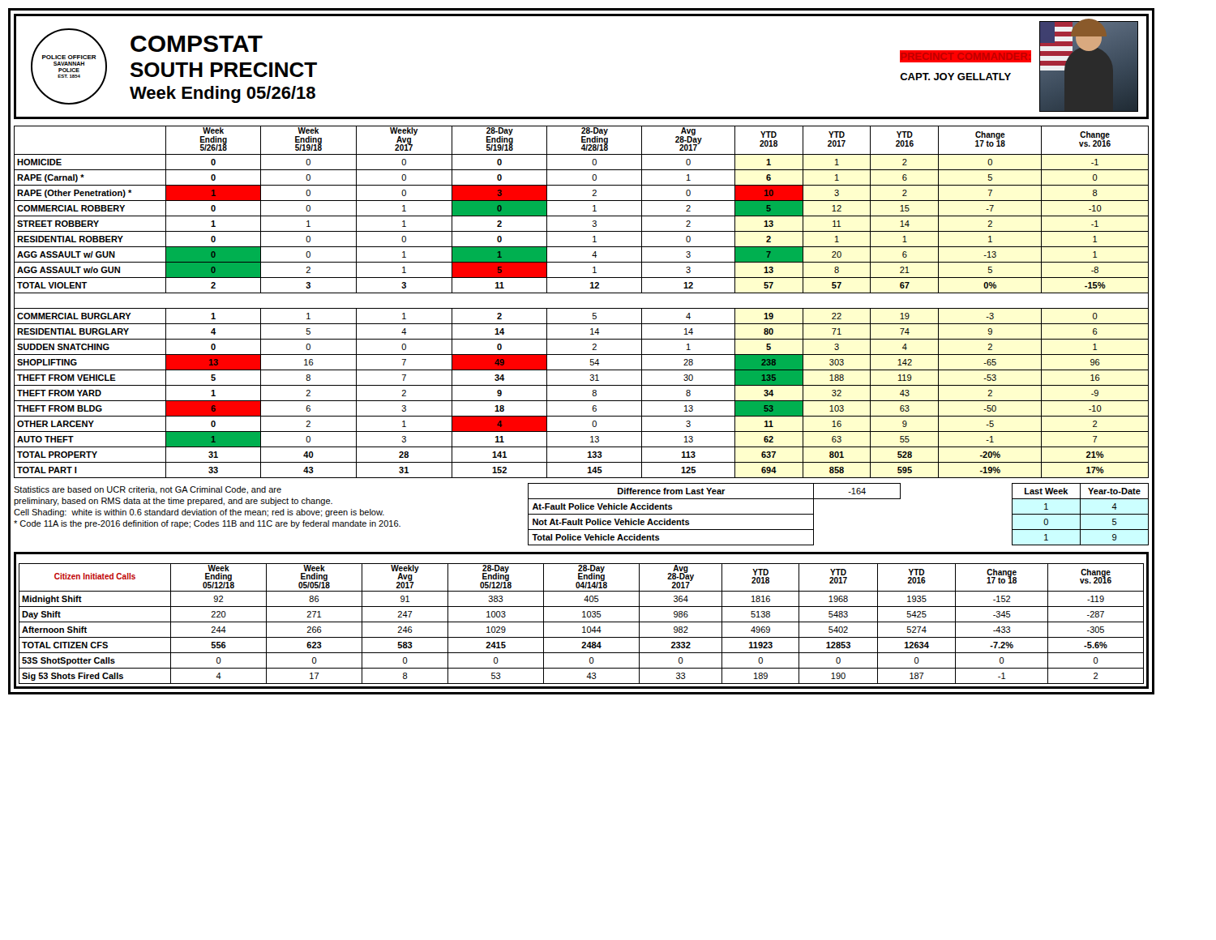POLICE OFFICER
SAVANNAH
POLICE
EST. 1854
COMPSTAT
SOUTH PRECINCT
Week Ending 05/26/18
PRECINCT COMMANDER:
CAPT. JOY GELLATLY
| | Week Ending 5/26/18 | Week Ending 5/19/18 | Weekly Avg 2017 | 28-Day Ending 5/19/18 | 28-Day Ending 4/28/18 | Avg 28-Day 2017 | YTD 2018 | YTD 2017 | YTD 2016 | Change 17 to 18 | Change vs. 2016 |
| --- | --- | --- | --- | --- | --- | --- | --- | --- | --- | --- | --- |
| HOMICIDE | 0 | 0 | 0 | 0 | 0 | 0 | 1 | 1 | 2 | 0 | -1 |
| RAPE (Carnal) * | 0 | 0 | 0 | 0 | 0 | 1 | 6 | 1 | 6 | 5 | 0 |
| RAPE (Other Penetration) * | 1 | 0 | 0 | 3 | 2 | 0 | 10 | 3 | 2 | 7 | 8 |
| COMMERCIAL ROBBERY | 0 | 0 | 1 | 0 | 1 | 2 | 5 | 12 | 15 | -7 | -10 |
| STREET ROBBERY | 1 | 1 | 1 | 2 | 3 | 2 | 13 | 11 | 14 | 2 | -1 |
| RESIDENTIAL ROBBERY | 0 | 0 | 0 | 0 | 1 | 0 | 2 | 1 | 1 | 1 | 1 |
| AGG ASSAULT w/ GUN | 0 | 0 | 1 | 1 | 4 | 3 | 7 | 20 | 6 | -13 | 1 |
| AGG ASSAULT w/o GUN | 0 | 2 | 1 | 5 | 1 | 3 | 13 | 8 | 21 | 5 | -8 |
| TOTAL VIOLENT | 2 | 3 | 3 | 11 | 12 | 12 | 57 | 57 | 67 | 0% | -15% |
| COMMERCIAL BURGLARY | 1 | 1 | 1 | 2 | 5 | 4 | 19 | 22 | 19 | -3 | 0 |
| RESIDENTIAL BURGLARY | 4 | 5 | 4 | 14 | 14 | 14 | 80 | 71 | 74 | 9 | 6 |
| SUDDEN SNATCHING | 0 | 0 | 0 | 0 | 2 | 1 | 5 | 3 | 4 | 2 | 1 |
| SHOPLIFTING | 13 | 16 | 7 | 49 | 54 | 28 | 238 | 303 | 142 | -65 | 96 |
| THEFT FROM VEHICLE | 5 | 8 | 7 | 34 | 31 | 30 | 135 | 188 | 119 | -53 | 16 |
| THEFT FROM YARD | 1 | 2 | 2 | 9 | 8 | 8 | 34 | 32 | 43 | 2 | -9 |
| THEFT FROM BLDG | 6 | 6 | 3 | 18 | 6 | 13 | 53 | 103 | 63 | -50 | -10 |
| OTHER LARCENY | 0 | 2 | 1 | 4 | 0 | 3 | 11 | 16 | 9 | -5 | 2 |
| AUTO THEFT | 1 | 0 | 3 | 11 | 13 | 13 | 62 | 63 | 55 | -1 | 7 |
| TOTAL PROPERTY | 31 | 40 | 28 | 141 | 133 | 113 | 637 | 801 | 528 | -20% | 21% |
| TOTAL PART I | 33 | 43 | 31 | 152 | 145 | 125 | 694 | 858 | 595 | -19% | 17% |
Statistics are based on UCR criteria, not GA Criminal Code, and are
preliminary, based on RMS data at the time prepared, and are subject to change.
Cell Shading: white is within 0.6 standard deviation of the mean; red is above; green is below.
* Code 11A is the pre-2016 definition of rape; Codes 11B and 11C are by federal mandate in 2016.
| Difference from Last Year | -164 | | Last Week | Year-to-Date |
| At-Fault Police Vehicle Accidents | | | 1 | 4 |
| Not At-Fault Police Vehicle Accidents | | | 0 | 5 |
| Total Police Vehicle Accidents | | | 1 | 9 |
| Citizen Initiated Calls | Week Ending 05/12/18 | Week Ending 05/05/18 | Weekly Avg 2017 | 28-Day Ending 05/12/18 | 28-Day Ending 04/14/18 | Avg 28-Day 2017 | YTD 2018 | YTD 2017 | YTD 2016 | Change 17 to 18 | Change vs. 2016 |
| --- | --- | --- | --- | --- | --- | --- | --- | --- | --- | --- | --- |
| Midnight Shift | 92 | 86 | 91 | 383 | 405 | 364 | 1816 | 1968 | 1935 | -152 | -119 |
| Day Shift | 220 | 271 | 247 | 1003 | 1035 | 986 | 5138 | 5483 | 5425 | -345 | -287 |
| Afternoon Shift | 244 | 266 | 246 | 1029 | 1044 | 982 | 4969 | 5402 | 5274 | -433 | -305 |
| TOTAL CITIZEN CFS | 556 | 623 | 583 | 2415 | 2484 | 2332 | 11923 | 12853 | 12634 | -7.2% | -5.6% |
| 53S ShotSpotter Calls | 0 | 0 | 0 | 0 | 0 | 0 | 0 | 0 | 0 | 0 | 0 |
| Sig 53 Shots Fired Calls | 4 | 17 | 8 | 53 | 43 | 33 | 189 | 190 | 187 | -1 | 2 |